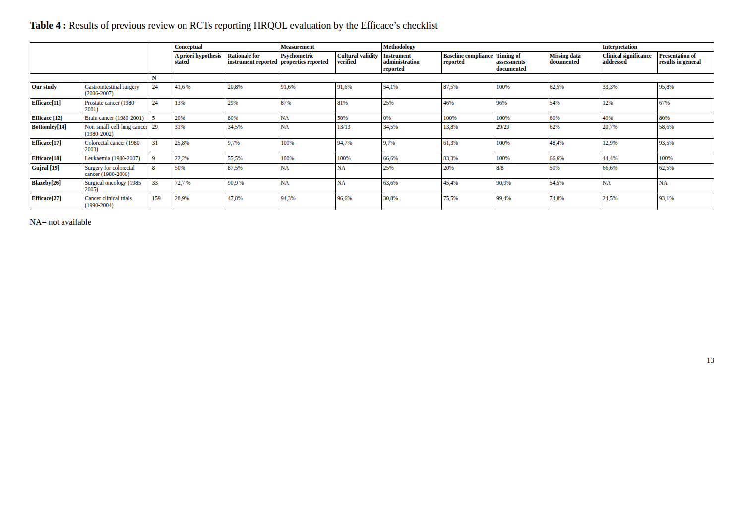Table 4 : Results of previous review on RCTs reporting HRQOL evaluation by the Efficace’s checklist
| | | Conceptual | Measurement | Methodology | Interpretation |
| --- | --- | --- | --- | --- | --- |
| A priori hypothesis stated | Rationale for instrument reported | Psychometric properties reported | Cultural validity verified | Instrument administration reported | Baseline compliance reported | Timing of assessments documented | Missing data documented | Clinical significance addressed | Presentation of results in general |
| | N | |
| Our study | Gastrointestinal surgery (2006-2007) | 24 | 41,6 % | 20,8% | 91,6% | 91,6% | 54,1% | 87,5% | 100% | 62,5% | 33,3% | 95,8% |
| Efficace[11] | Prostate cancer (1980-2001) | 24 | 13% | 29% | 87% | 81% | 25% | 46% | 96% | 54% | 12% | 67% |
| Efficace [12] | Brain cancer (1980-2001) | 5 | 20% | 80% | NA | 50% | 0% | 100% | 100% | 60% | 40% | 80% |
| Bottomley[14] | Non-small-cell-lung cancer (1980-2002) | 29 | 31% | 34,5% | NA | 13/13 | 34,5% | 13,8% | 29/29 | 62% | 20,7% | 58,6% |
| Efficace[17] | Colorectal cancer (1980-2003) | 31 | 25,8% | 9,7% | 100% | 94,7% | 9,7% | 61,3% | 100% | 48,4% | 12,9% | 93,5% |
| Efficace[18] | Leukaemia (1980-2007) | 9 | 22,2% | 55,5% | 100% | 100% | 66,6% | 83,3% | 100% | 66,6% | 44,4% | 100% |
| Gujral [19] | Surgery for colorectal cancer (1980-2006) | 8 | 50% | 87,5% | NA | NA | 25% | 20% | 8/8 | 50% | 66,6% | 62,5% |
| Blazeby[26] | Surgical oncology (1985-2005) | 33 | 72,7 % | 90,9 % | NA | NA | 63,6% | 45,4% | 90,9% | 54,5% | NA | NA |
| Efficace[27] | Cancer clinical trials (1990-2004) | 159 | 28,9% | 47,8% | 94,3% | 96,6% | 30,8% | 75,5% | 99,4% | 74,8% | 24,5% | 93,1% |
NA= not available
13